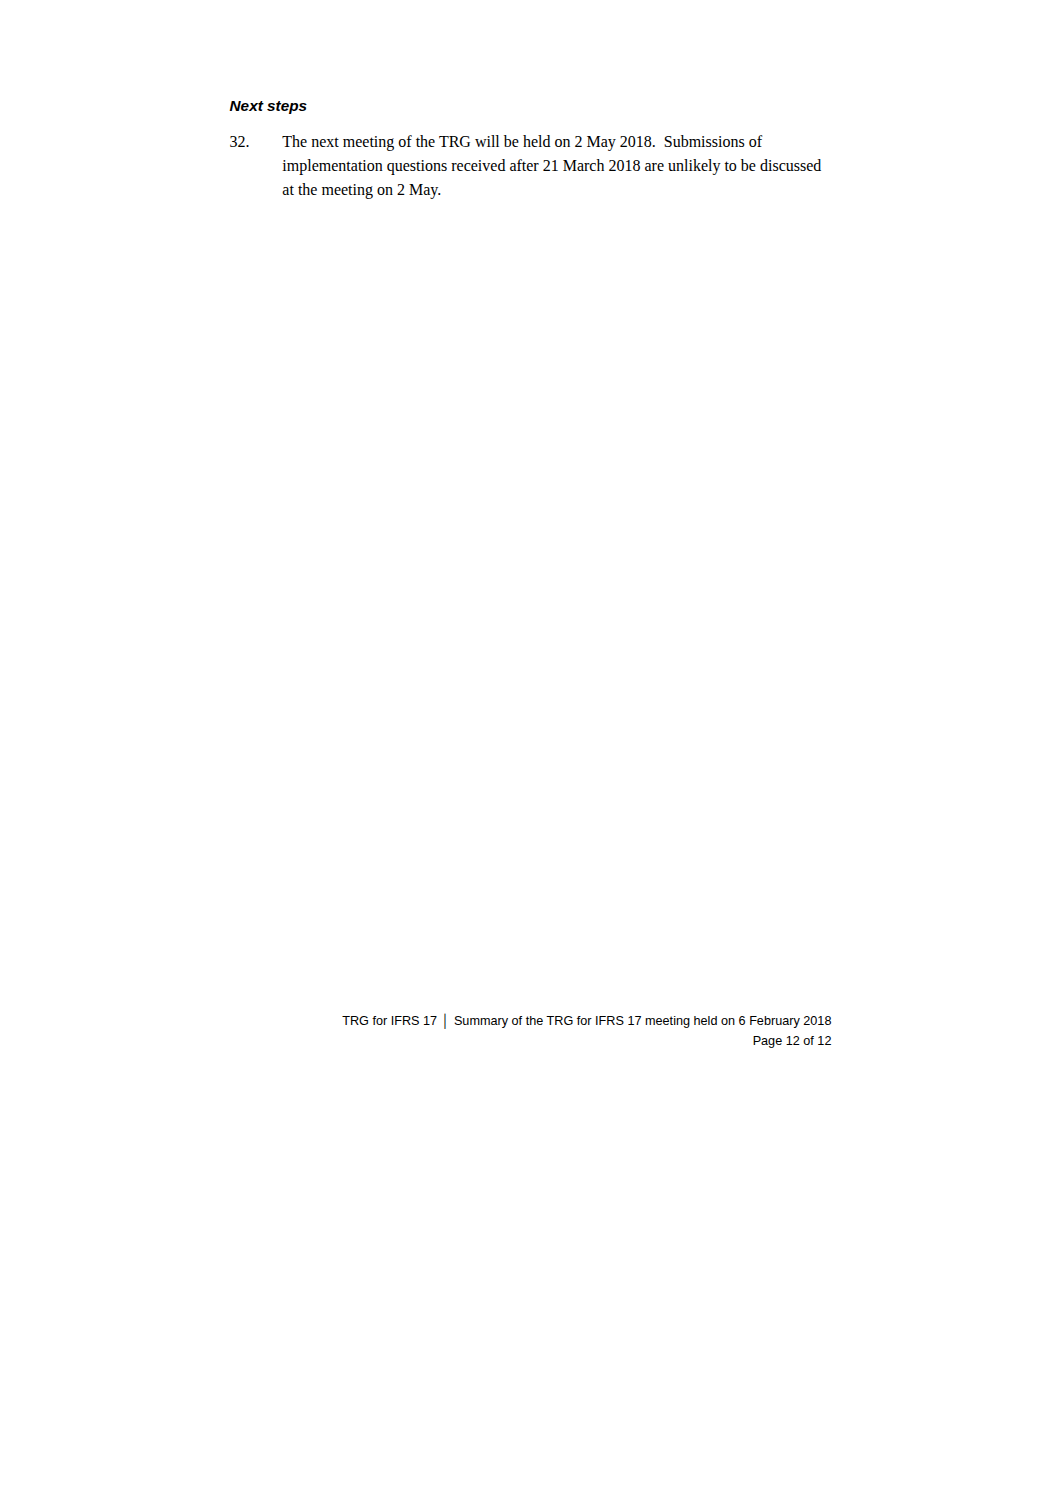Next steps
32.
The next meeting of the TRG will be held on 2 May 2018. Submissions of implementation questions received after 21 March 2018 are unlikely to be discussed at the meeting on 2 May.
TRG for IFRS 17│Summary of the TRG for IFRS 17 meeting held on 6 February 2018
Page 12 of 12